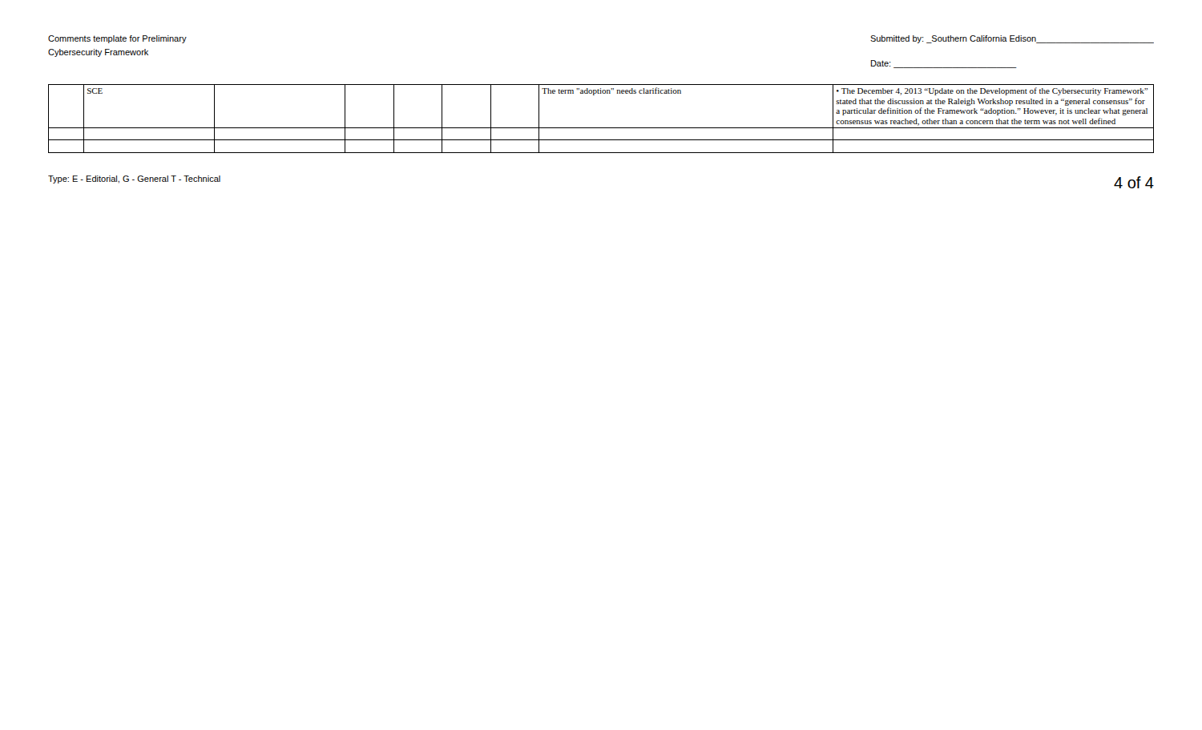Comments template for Preliminary
Cybersecurity Framework
Submitted by: _Southern California Edison________________________
Date: _________________________
| | SCE | | | | | | The term "adoption" needs clarification | • The December 4, 2013 “Update on the Development of the Cybersecurity Framework” stated that the discussion at the Raleigh Workshop resulted in a “general consensus” for a particular definition of the Framework “adoption.” However, it is unclear what general consensus was reached, other than a concern that the term was not well defined |
Type: E - Editorial, G - General T - Technical
4 of 4